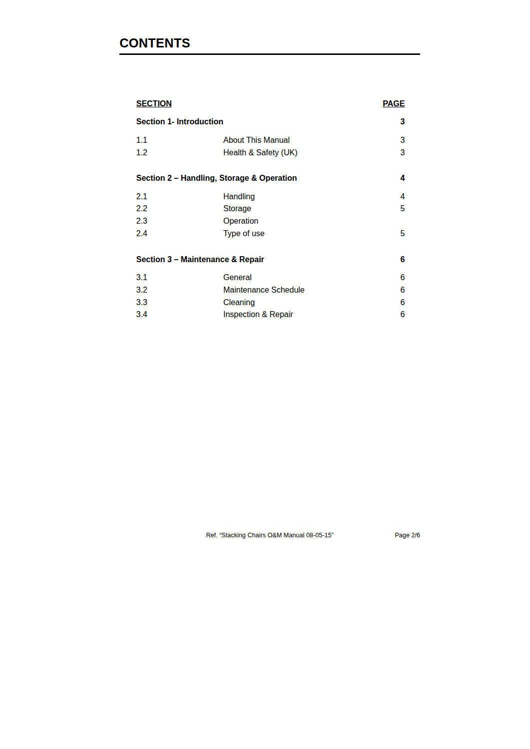CONTENTS
| SECTION | | PAGE |
| Section 1- Introduction | | 3 |
| 1.1 | About This Manual | 3 |
| 1.2 | Health & Safety (UK) | 3 |
| Section 2 – Handling, Storage & Operation | 4 |
| 2.1 | Handling | 4 |
| 2.2 | Storage | 5 |
| 2.3 | Operation | |
| 2.4 | Type of use | 5 |
| Section 3 – Maintenance & Repair | 6 |
| 3.1 | General | 6 |
| 3.2 | Maintenance Schedule | 6 |
| 3.3 | Cleaning | 6 |
| 3.4 | Inspection & Repair | 6 |
Ref. “Stacking Chairs O&M Manual 08-05-15”
Page 2/6